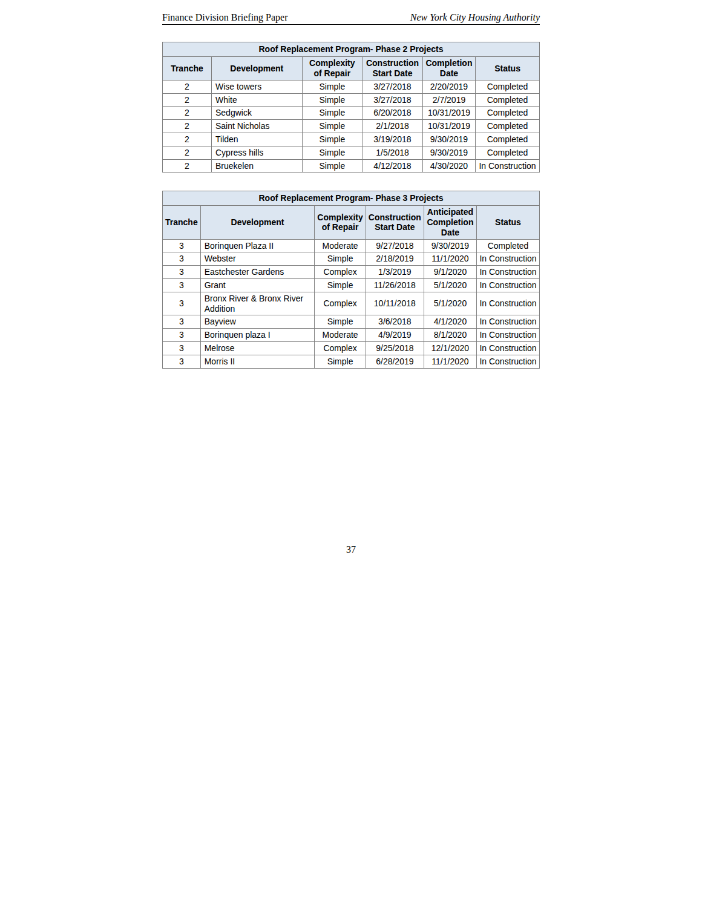Finance Division Briefing Paper
New York City Housing Authority
Roof Replacement Program- Phase 2 Projects
| Tranche | Development | Complexity of Repair | Construction Start Date | Completion Date | Status |
| --- | --- | --- | --- | --- | --- |
| 2 | Wise towers | Simple | 3/27/2018 | 2/20/2019 | Completed |
| 2 | White | Simple | 3/27/2018 | 2/7/2019 | Completed |
| 2 | Sedgwick | Simple | 6/20/2018 | 10/31/2019 | Completed |
| 2 | Saint Nicholas | Simple | 2/1/2018 | 10/31/2019 | Completed |
| 2 | Tilden | Simple | 3/19/2018 | 9/30/2019 | Completed |
| 2 | Cypress hills | Simple | 1/5/2018 | 9/30/2019 | Completed |
| 2 | Bruekelen | Simple | 4/12/2018 | 4/30/2020 | In Construction |
Roof Replacement Program- Phase 3 Projects
| Tranche | Development | Complexity of Repair | Construction Start Date | Anticipated Completion Date | Status |
| --- | --- | --- | --- | --- | --- |
| 3 | Borinquen Plaza II | Moderate | 9/27/2018 | 9/30/2019 | Completed |
| 3 | Webster | Simple | 2/18/2019 | 11/1/2020 | In Construction |
| 3 | Eastchester Gardens | Complex | 1/3/2019 | 9/1/2020 | In Construction |
| 3 | Grant | Simple | 11/26/2018 | 5/1/2020 | In Construction |
| 3 | Bronx River & Bronx River Addition | Complex | 10/11/2018 | 5/1/2020 | In Construction |
| 3 | Bayview | Simple | 3/6/2018 | 4/1/2020 | In Construction |
| 3 | Borinquen plaza I | Moderate | 4/9/2019 | 8/1/2020 | In Construction |
| 3 | Melrose | Complex | 9/25/2018 | 12/1/2020 | In Construction |
| 3 | Morris II | Simple | 6/28/2019 | 11/1/2020 | In Construction |
37